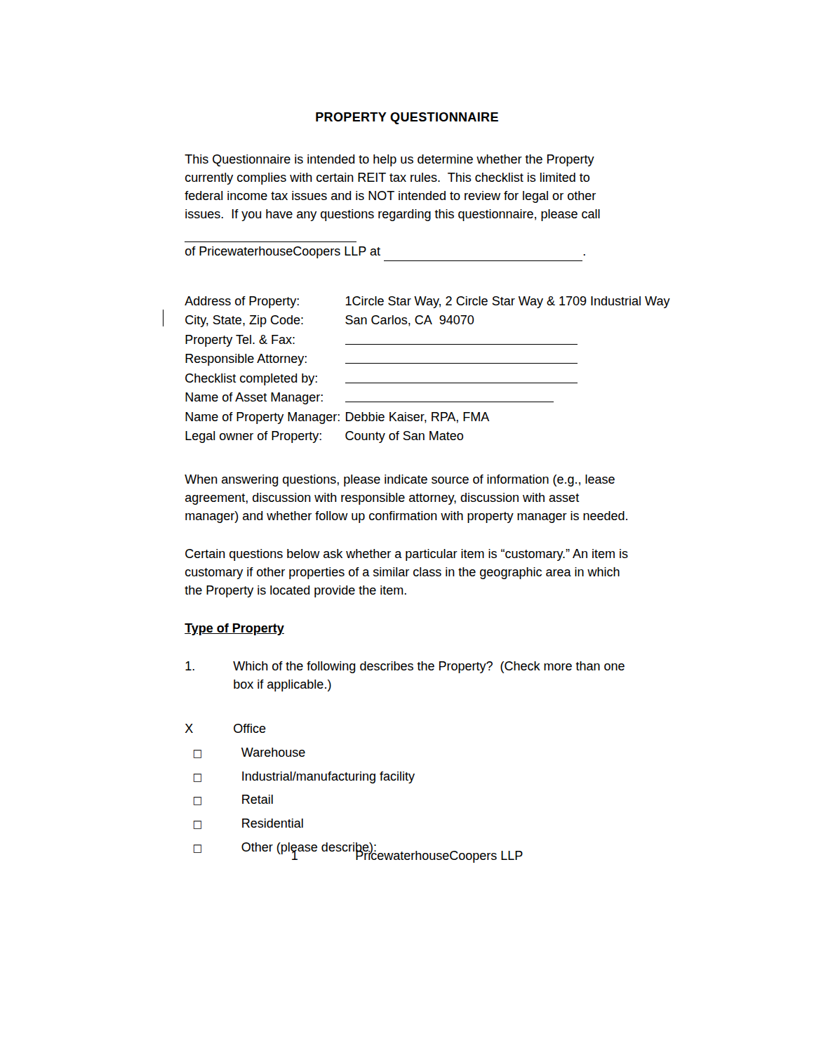PROPERTY QUESTIONNAIRE
This Questionnaire is intended to help us determine whether the Property currently complies with certain REIT tax rules. This checklist is limited to federal income tax issues and is NOT intended to review for legal or other issues. If you have any questions regarding this questionnaire, please call
of PricewaterhouseCoopers LLP at .
| Address of Property: | 1Circle Star Way, 2 Circle Star Way & 1709 Industrial Way |
| City, State, Zip Code: | San Carlos, CA 94070 |
| Property Tel. & Fax: | |
| Responsible Attorney: | |
| Checklist completed by: | |
| Name of Asset Manager: | |
| Name of Property Manager: | Debbie Kaiser, RPA, FMA |
| Legal owner of Property: | County of San Mateo |
When answering questions, please indicate source of information (e.g., lease agreement, discussion with responsible attorney, discussion with asset manager) and whether follow up confirmation with property manager is needed.
Certain questions below ask whether a particular item is “customary.” An item is customary if other properties of a similar class in the geographic area in which the Property is located provide the item.
Type of Property
1.
Which of the following describes the Property? (Check more than one box if applicable.)
XOffice
□Warehouse
□Industrial/manufacturing facility
□Retail
□Residential
□Other (please describe):
1 PricewaterhouseCoopers LLP